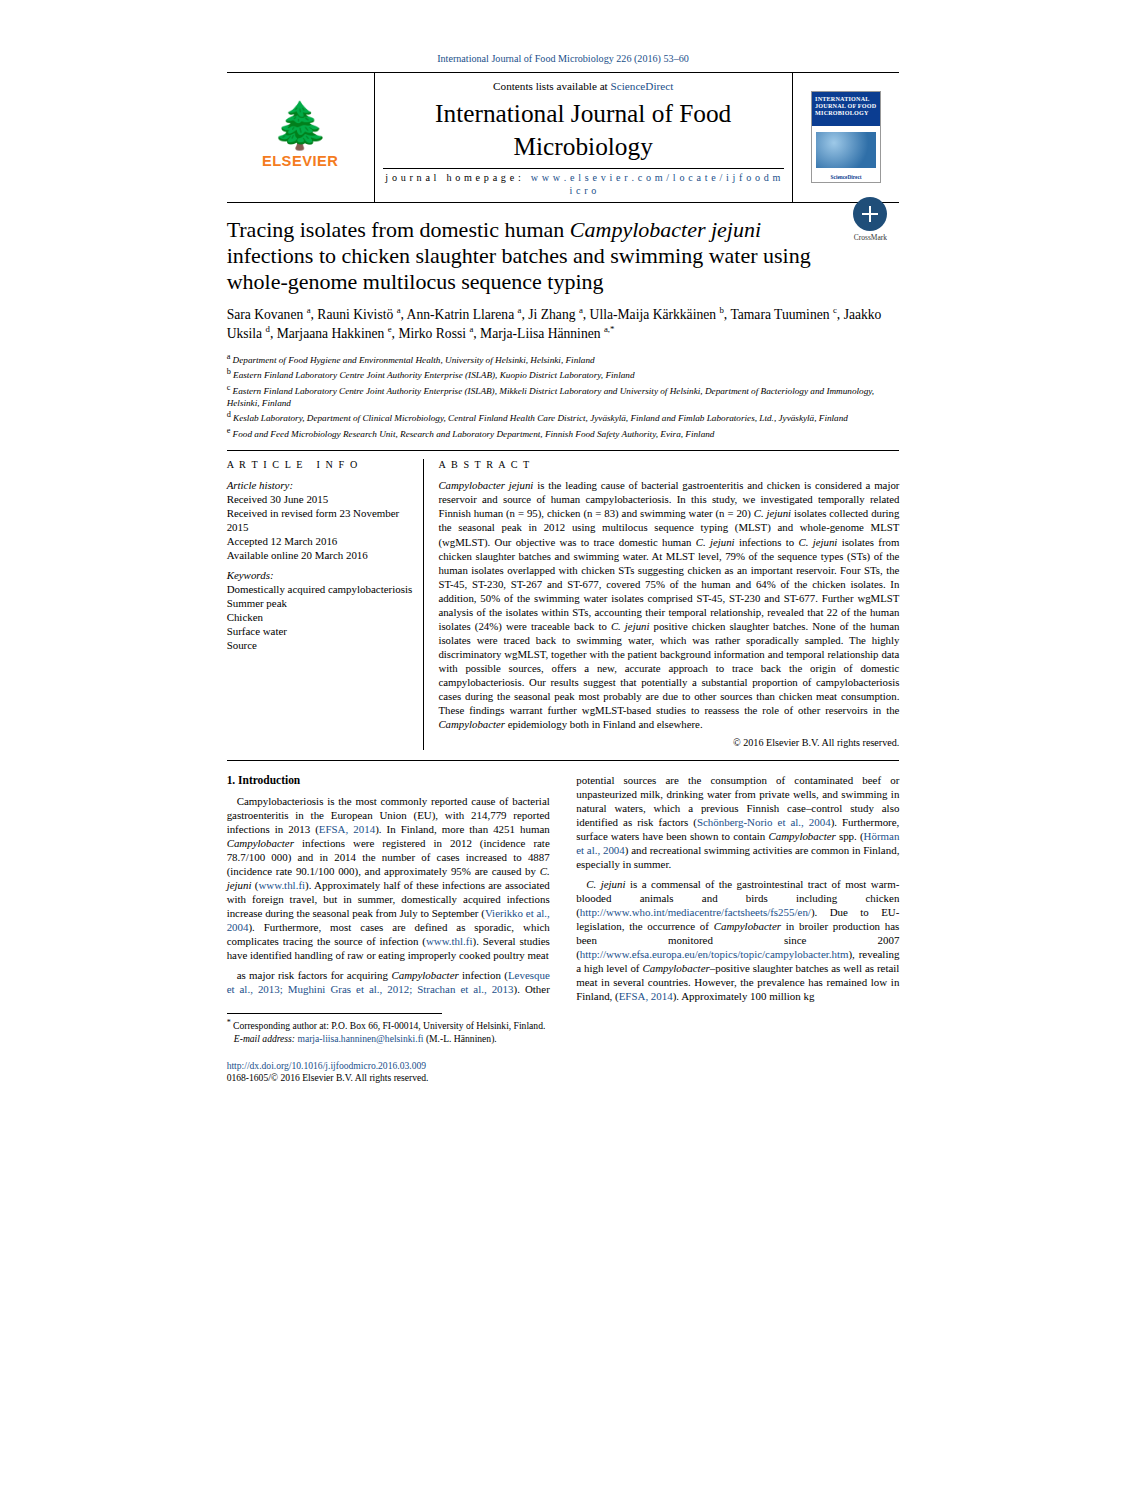International Journal of Food Microbiology 226 (2016) 53–60
🌲
ELSEVIER
Contents lists available at ScienceDirect
International Journal of Food Microbiology
j o u r n a l h o m e p a g e : w w w . e l s e v i e r . c o m / l o c a t e / i j f o o d m i c r o
INTERNATIONAL JOURNAL OF FOOD MICROBIOLOGY
ScienceDirect
CrossMark
Tracing isolates from domestic human Campylobacter jejuni infections to chicken slaughter batches and swimming water using whole-genome multilocus sequence typing
Sara Kovanen a, Rauni Kivistö a, Ann-Katrin Llarena a, Ji Zhang a, Ulla-Maija Kärkkäinen b, Tamara Tuuminen c, Jaakko Uksila d, Marjaana Hakkinen e, Mirko Rossi a, Marja-Liisa Hänninen a,*
a Department of Food Hygiene and Environmental Health, University of Helsinki, Helsinki, Finland
b Eastern Finland Laboratory Centre Joint Authority Enterprise (ISLAB), Kuopio District Laboratory, Finland
c Eastern Finland Laboratory Centre Joint Authority Enterprise (ISLAB), Mikkeli District Laboratory and University of Helsinki, Department of Bacteriology and Immunology, Helsinki, Finland
d Keslab Laboratory, Department of Clinical Microbiology, Central Finland Health Care District, Jyväskylä, Finland and Fimlab Laboratories, Ltd., Jyväskylä, Finland
e Food and Feed Microbiology Research Unit, Research and Laboratory Department, Finnish Food Safety Authority, Evira, Finland
A R T I C L E I N F O
Article history:
Received 30 June 2015
Received in revised form 23 November 2015
Accepted 12 March 2016
Available online 20 March 2016
Keywords:
Domestically acquired campylobacteriosis
Summer peak
Chicken
Surface water
Source
A B S T R A C T
Campylobacter jejuni is the leading cause of bacterial gastroenteritis and chicken is considered a major reservoir and source of human campylobacteriosis. In this study, we investigated temporally related Finnish human (n = 95), chicken (n = 83) and swimming water (n = 20) C. jejuni isolates collected during the seasonal peak in 2012 using multilocus sequence typing (MLST) and whole-genome MLST (wgMLST). Our objective was to trace domestic human C. jejuni infections to C. jejuni isolates from chicken slaughter batches and swimming water. At MLST level, 79% of the sequence types (STs) of the human isolates overlapped with chicken STs suggesting chicken as an important reservoir. Four STs, the ST-45, ST-230, ST-267 and ST-677, covered 75% of the human and 64% of the chicken isolates. In addition, 50% of the swimming water isolates comprised ST-45, ST-230 and ST-677. Further wgMLST analysis of the isolates within STs, accounting their temporal relationship, revealed that 22 of the human isolates (24%) were traceable back to C. jejuni positive chicken slaughter batches. None of the human isolates were traced back to swimming water, which was rather sporadically sampled. The highly discriminatory wgMLST, together with the patient background information and temporal relationship data with possible sources, offers a new, accurate approach to trace back the origin of domestic campylobacteriosis. Our results suggest that potentially a substantial proportion of campylobacteriosis cases during the seasonal peak most probably are due to other sources than chicken meat consumption. These findings warrant further wgMLST-based studies to reassess the role of other reservoirs in the Campylobacter epidemiology both in Finland and elsewhere.
© 2016 Elsevier B.V. All rights reserved.
1. Introduction
Campylobacteriosis is the most commonly reported cause of bacterial gastroenteritis in the European Union (EU), with 214,779 reported infections in 2013 (EFSA, 2014). In Finland, more than 4251 human Campylobacter infections were registered in 2012 (incidence rate 78.7/100 000) and in 2014 the number of cases increased to 4887 (incidence rate 90.1/100 000), and approximately 95% are caused by C. jejuni (www.thl.fi). Approximately half of these infections are associated with foreign travel, but in summer, domestically acquired infections increase during the seasonal peak from July to September (Vierikko et al., 2004). Furthermore, most cases are defined as sporadic, which complicates tracing the source of infection (www.thl.fi). Several studies have identified handling of raw or eating improperly cooked poultry meat
as major risk factors for acquiring Campylobacter infection (Levesque et al., 2013; Mughini Gras et al., 2012; Strachan et al., 2013). Other potential sources are the consumption of contaminated beef or unpasteurized milk, drinking water from private wells, and swimming in natural waters, which a previous Finnish case–control study also identified as risk factors (Schönberg-Norio et al., 2004). Furthermore, surface waters have been shown to contain Campylobacter spp. (Hörman et al., 2004) and recreational swimming activities are common in Finland, especially in summer.
C. jejuni is a commensal of the gastrointestinal tract of most warm-blooded animals and birds including chicken (http://www.who.int/mediacentre/factsheets/fs255/en/). Due to EU-legislation, the occurrence of Campylobacter in broiler production has been monitored since 2007 (http://www.efsa.europa.eu/en/topics/topic/campylobacter.htm), revealing a high level of Campylobacter–positive slaughter batches as well as retail meat in several countries. However, the prevalence has remained low in Finland, (EFSA, 2014). Approximately 100 million kg
* Corresponding author at: P.O. Box 66, FI-00014, University of Helsinki, Finland.
E-mail address: marja-liisa.hanninen@helsinki.fi (M.-L. Hänninen).
http://dx.doi.org/10.1016/j.ijfoodmicro.2016.03.009
0168-1605/© 2016 Elsevier B.V. All rights reserved.